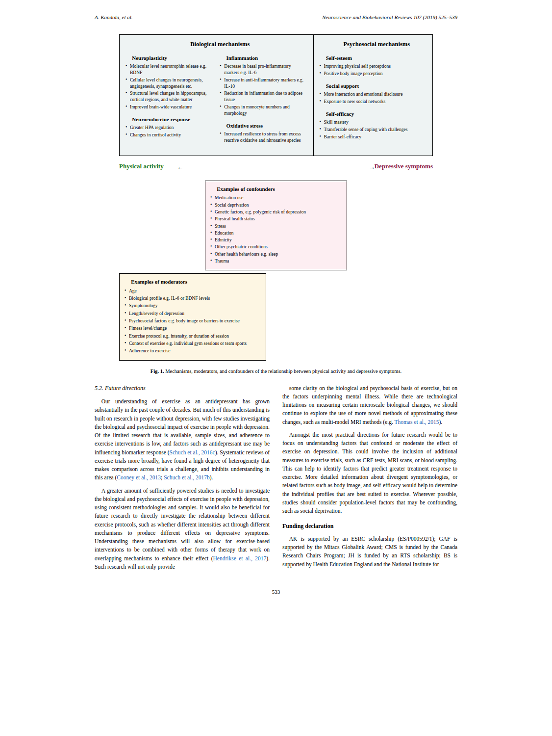A. Kandola, et al. Neuroscience and Biobehavioral Reviews 107 (2019) 525–539
Biological mechanisms
Neuroplasticity
Molecular level neurotrophin release e.g. BDNF
Cellular level changes in neurogenesis, angiogenesis, synaptogenesis etc.
Structural level changes in hippocampus, cortical regions, and white matter
Improved brain-wide vasculature
Neuroendocrine response
Greater HPA regulation
Changes in cortisol activity
Inflammation
Decrease in basal pro-inflammatory markers e.g. IL-6
Increase in anti-inflammatory markers e.g. IL-10
Reduction in inflammation due to adipose tissue
Changes in monocyte numbers and morphology
Oxidative stress
Increased resilience to stress from excess reactive oxidative and nitrosative species
Psychosocial mechanisms
Self-esteem
Improving physical self perceptions
Positive body image perception
Social support
More interaction and emotional disclosure
Exposure to new social networks
Self-efficacy
Skill mastery
Transferable sense of coping with challenges
Barrier self-efficacy
Physical activity ← → Depressive symptoms
Examples of confounders
Medication use
Social deprivation
Genetic factors, e.g. polygenic risk of depression
Physical health status
Stress
Education
Ethnicity
Other psychiatric conditions
Other health behaviours e.g. sleep
Trauma
Examples of moderators
Age
Biological profile e.g. IL-6 or BDNF levels
Symptomology
Length/severity of depression
Psychosocial factors e.g. body image or barriers to exercise
Fitness level/change
Exercise protocol e.g. intensity, or duration of session
Context of exercise e.g. individual gym sessions or team sports
Adherence to exercise
Fig. 1. Mechanisms, moderators, and confounders of the relationship between physical activity and depressive symptoms.
5.2. Future directions
Our understanding of exercise as an antidepressant has grown substantially in the past couple of decades. But much of this understanding is built on research in people without depression, with few studies investigating the biological and psychosocial impact of exercise in people with depression. Of the limited research that is available, sample sizes, and adherence to exercise interventions is low, and factors such as antidepressant use may be influencing biomarker response (Schuch et al., 2016c). Systematic reviews of exercise trials more broadly, have found a high degree of heterogeneity that makes comparison across trials a challenge, and inhibits understanding in this area (Cooney et al., 2013; Schuch et al., 2017b).
A greater amount of sufficiently powered studies is needed to investigate the biological and psychosocial effects of exercise in people with depression, using consistent methodologies and samples. It would also be beneficial for future research to directly investigate the relationship between different exercise protocols, such as whether different intensities act through different mechanisms to produce different effects on depressive symptoms. Understanding these mechanisms will also allow for exercise-based interventions to be combined with other forms of therapy that work on overlapping mechanisms to enhance their effect (Hendrikse et al., 2017). Such research will not only provide
some clarity on the biological and psychosocial basis of exercise, but on the factors underpinning mental illness. While there are technological limitations on measuring certain microscale biological changes, we should continue to explore the use of more novel methods of approximating these changes, such as multi-model MRI methods (e.g. Thomas et al., 2015).
Amongst the most practical directions for future research would be to focus on understanding factors that confound or moderate the effect of exercise on depression. This could involve the inclusion of additional measures to exercise trials, such as CRF tests, MRI scans, or blood sampling. This can help to identify factors that predict greater treatment response to exercise. More detailed information about divergent symptomologies, or related factors such as body image, and self-efficacy would help to determine the individual profiles that are best suited to exercise. Wherever possible, studies should consider population-level factors that may be confounding, such as social deprivation.
Funding declaration
AK is supported by an ESRC scholarship (ES/P000592/1); GAF is supported by the Mitacs Globalink Award; CMS is funded by the Canada Research Chairs Program; JH is funded by an RTS scholarship; BS is supported by Health Education England and the National Institute for
533